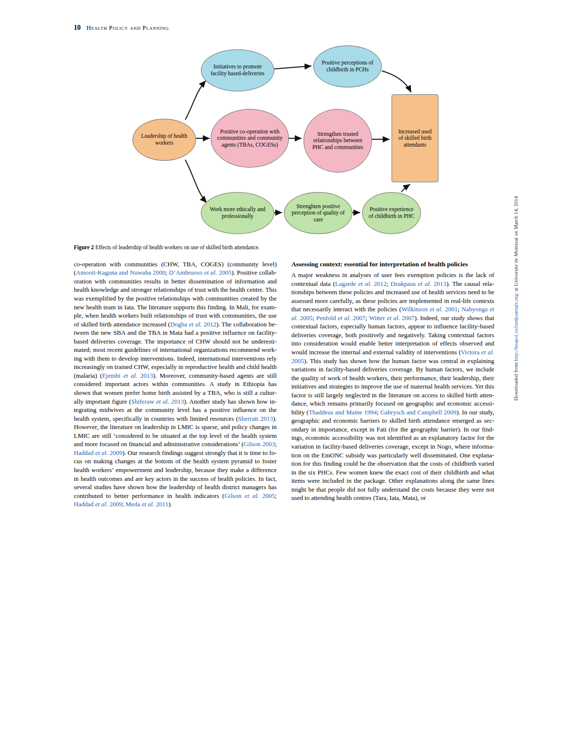10 Health Policy and Planning
Initiatives to promote facility based-deliveries
Positive perceptions of childbirth in PCHs
Leadership of health workers
Positive co-operation with communities and community agents (TBAs, COGESs)
Strengthen trusted relationships between PHC and communities
Increased used of skilled birth attendants
Work more ethically and professionally
Strenghten positive perception of quality of care
Positive experience of childbirth in PHC
Figure 2 Effects of leadership of health workers on use of skilled birth attendance.
co-operation with communities (CHW, TBA, COGES) (community level) (Amooti-Kaguna and Nuwaha 2000; D’Ambruoso et al. 2005). Positive collaboration with communities results in better dissemination of information and health knowledge and stronger relationships of trust with the health centre. This was exemplified by the positive relationships with communities created by the new health team in Iata. The literature supports this finding. In Mali, for example, when health workers built relationships of trust with communities, the use of skilled birth attendance increased (Dogba et al. 2012). The collaboration between the new SBA and the TBA in Mata had a positive influence on facility-based deliveries coverage. The importance of CHW should not be underestimated; most recent guidelines of international organizations recommend working with them to develop interventions. Indeed, international interventions rely increasingly on trained CHW, especially in reproductive health and child health (malaria) (Ejembi et al. 2013). Moreover, community-based agents are still considered important actors within communities. A study in Ethiopia has shown that women prefer home birth assisted by a TBA, who is still a culturally important figure (Shiferaw et al. 2013). Another study has shown how integrating midwives at the community level has a positive influence on the health system, specifically in countries with limited resources (Sherratt 2013). However, the literature on leadership in LMIC is sparse, and policy changes in LMIC are still ‘considered to be situated at the top level of the health system and more focused on financial and administrative considerations’ (Gilson 2003; Haddad et al. 2009). Our research findings suggest strongly that it is time to focus on making changes at the bottom of the health system pyramid to foster health workers’ empowerment and leadership, because they make a difference in health outcomes and are key actors in the success of health policies. In fact, several studies have shown how the leadership of health district managers has contributed to better performance in health indicators (Gilson et al. 2005; Haddad et al. 2009; Meda et al. 2011).
Assessing context: essential for interpretation of health policies
A major weakness in analyses of user fees exemption policies is the lack of contextual data (Lagarde et al. 2012; Dzakpasu et al. 2013). The causal relationships between these policies and increased use of health services need to be assessed more carefully, as these policies are implemented in real-life contexts that necessarily interact with the policies (Wilkinson et al. 2001; Nabyonga et al. 2005; Penfold et al. 2007; Witter et al. 2007). Indeed, our study shows that contextual factors, especially human factors, appear to influence facility-based deliveries coverage, both positively and negatively. Taking contextual factors into consideration would enable better interpretation of effects observed and would increase the internal and external validity of interventions (Victora et al. 2005). This study has shown how the human factor was central in explaining variations in facility-based deliveries coverage. By human factors, we include the quality of work of health workers, their performance, their leadership, their initiatives and strategies to improve the use of maternal health services. Yet this factor is still largely neglected in the literature on access to skilled birth attendance, which remains primarily focused on geographic and economic accessibility (Thaddeus and Maine 1994; Gabrysch and Campbell 2009). In our study, geographic and economic barriers to skilled birth attendance emerged as secondary in importance, except in Fati (for the geographic barrier). In our findings, economic accessibility was not identified as an explanatory factor for the variation in facility-based deliveries coverage, except in Nogo, where information on the EmONC subsidy was particularly well disseminated. One explanation for this finding could be the observation that the costs of childbirth varied in the six PHCs. Few women knew the exact cost of their childbirth and what items were included in the package. Other explanations along the same lines might be that people did not fully understand the costs because they were not used to attending health centres (Tara, Iata, Mata), or
Downloaded from http://heapol.oxfordjournals.org/ at Universite de Montreal on March 14, 2014